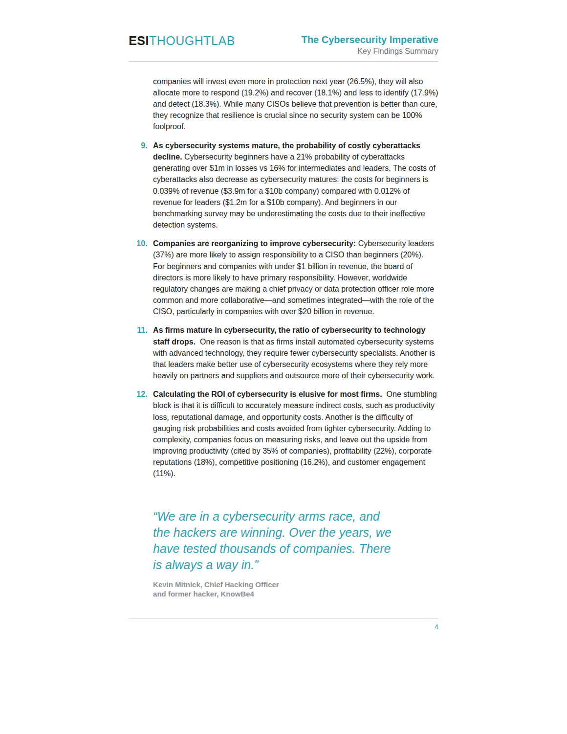ESI THOUGHTLAB
The Cybersecurity Imperative
Key Findings Summary
companies will invest even more in protection next year (26.5%), they will also allocate more to respond (19.2%) and recover (18.1%) and less to identify (17.9%) and detect (18.3%). While many CISOs believe that prevention is better than cure, they recognize that resilience is crucial since no security system can be 100% foolproof.
9. As cybersecurity systems mature, the probability of costly cyberattacks decline. Cybersecurity beginners have a 21% probability of cyberattacks generating over $1m in losses vs 16% for intermediates and leaders. The costs of cyberattacks also decrease as cybersecurity matures: the costs for beginners is 0.039% of revenue ($3.9m for a $10b company) compared with 0.012% of revenue for leaders ($1.2m for a $10b company). And beginners in our benchmarking survey may be underestimating the costs due to their ineffective detection systems.
10. Companies are reorganizing to improve cybersecurity: Cybersecurity leaders (37%) are more likely to assign responsibility to a CISO than beginners (20%). For beginners and companies with under $1 billion in revenue, the board of directors is more likely to have primary responsibility. However, worldwide regulatory changes are making a chief privacy or data protection officer role more common and more collaborative—and sometimes integrated—with the role of the CISO, particularly in companies with over $20 billion in revenue.
11. As firms mature in cybersecurity, the ratio of cybersecurity to technology staff drops. One reason is that as firms install automated cybersecurity systems with advanced technology, they require fewer cybersecurity specialists. Another is that leaders make better use of cybersecurity ecosystems where they rely more heavily on partners and suppliers and outsource more of their cybersecurity work.
12. Calculating the ROI of cybersecurity is elusive for most firms. One stumbling block is that it is difficult to accurately measure indirect costs, such as productivity loss, reputational damage, and opportunity costs. Another is the difficulty of gauging risk probabilities and costs avoided from tighter cybersecurity. Adding to complexity, companies focus on measuring risks, and leave out the upside from improving productivity (cited by 35% of companies), profitability (22%), corporate reputations (18%), competitive positioning (16.2%), and customer engagement (11%).
“We are in a cybersecurity arms race, and the hackers are winning. Over the years, we have tested thousands of companies. There is always a way in.”
Kevin Mitnick, Chief Hacking Officer
and former hacker, KnowBe4
4